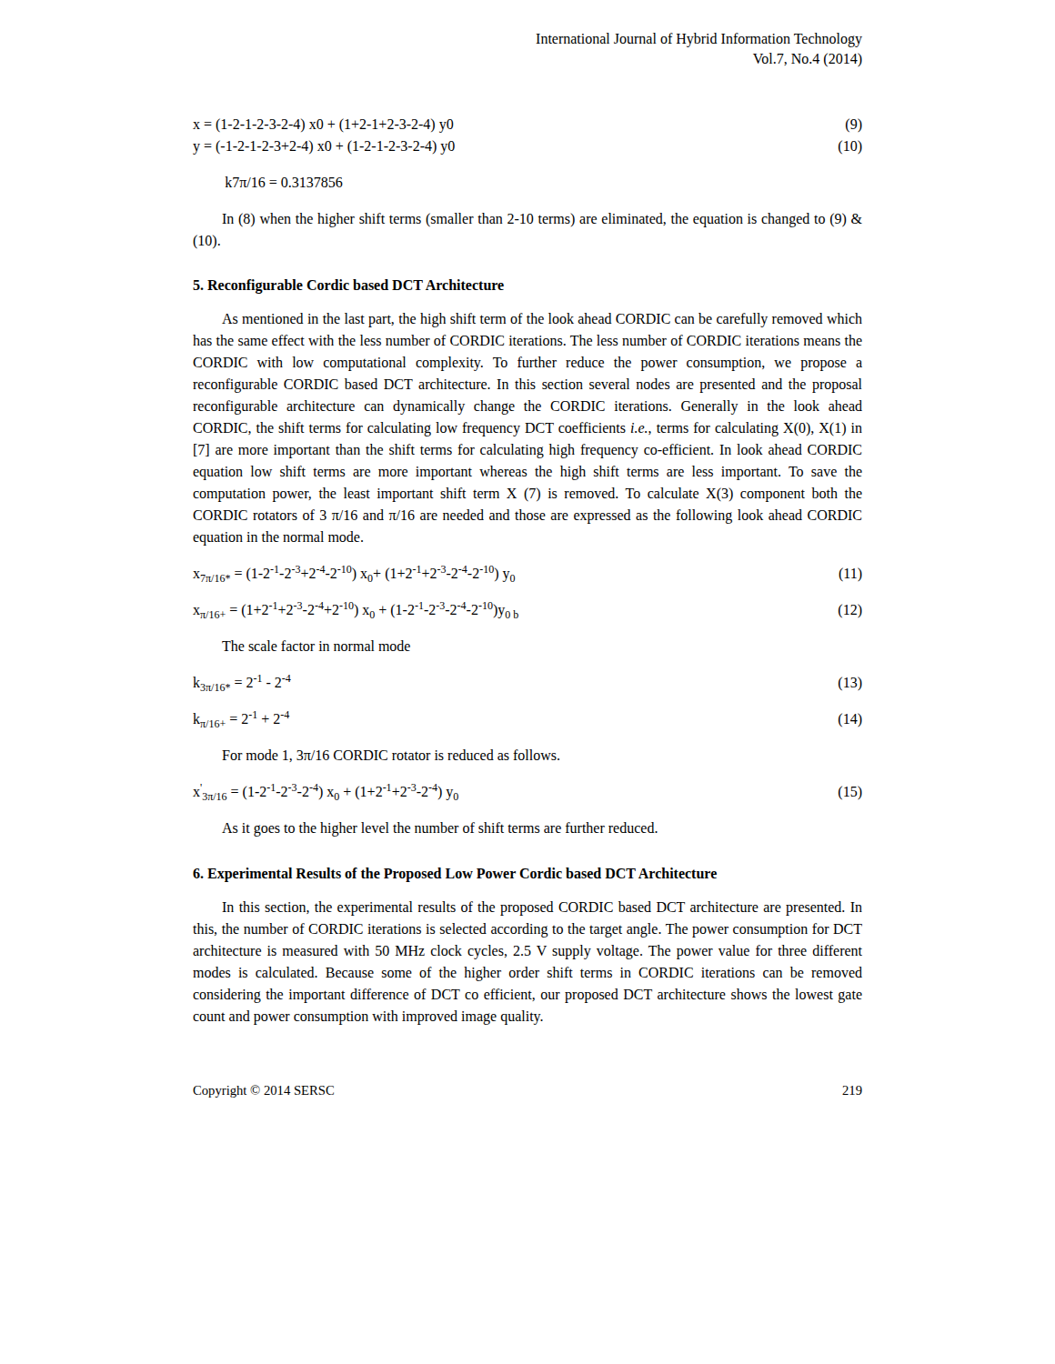International Journal of Hybrid Information Technology
Vol.7, No.4 (2014)
x = (1-2-1-2-3-2-4) x0 + (1+2-1+2-3-2-4) y0
(9)
y = (-1-2-1-2-3+2-4) x0 + (1-2-1-2-3-2-4) y0
(10)
k7π/16 = 0.3137856
In (8) when the higher shift terms (smaller than 2-10 terms) are eliminated, the equation is changed to (9) & (10).
5. Reconfigurable Cordic based DCT Architecture
As mentioned in the last part, the high shift term of the look ahead CORDIC can be carefully removed which has the same effect with the less number of CORDIC iterations. The less number of CORDIC iterations means the CORDIC with low computational complexity. To further reduce the power consumption, we propose a reconfigurable CORDIC based DCT architecture. In this section several nodes are presented and the proposal reconfigurable architecture can dynamically change the CORDIC iterations. Generally in the look ahead CORDIC, the shift terms for calculating low frequency DCT coefficients i.e., terms for calculating X(0), X(1) in [7] are more important than the shift terms for calculating high frequency co-efficient. In look ahead CORDIC equation low shift terms are more important whereas the high shift terms are less important. To save the computation power, the least important shift term X (7) is removed. To calculate X(3) component both the CORDIC rotators of 3 π/16 and π/16 are needed and those are expressed as the following look ahead CORDIC equation in the normal mode.
x7π/16* = (1-2-1-2-3+2-4-2-10) x0+ (1+2-1+2-3-2-4-2-10) y0
(11)
xπ/16+ = (1+2-1+2-3-2-4+2-10) x0 + (1-2-1-2-3-2-4-2-10)y0 b
(12)
The scale factor in normal mode
k3π/16* = 2-1 - 2-4
(13)
kπ/16+ = 2-1 + 2-4
(14)
For mode 1, 3π/16 CORDIC rotator is reduced as follows.
x'3π/16 = (1-2-1-2-3-2-4) x0 + (1+2-1+2-3-2-4) y0
(15)
As it goes to the higher level the number of shift terms are further reduced.
6. Experimental Results of the Proposed Low Power Cordic based DCT Architecture
In this section, the experimental results of the proposed CORDIC based DCT architecture are presented. In this, the number of CORDIC iterations is selected according to the target angle. The power consumption for DCT architecture is measured with 50 MHz clock cycles, 2.5 V supply voltage. The power value for three different modes is calculated. Because some of the higher order shift terms in CORDIC iterations can be removed considering the important difference of DCT co efficient, our proposed DCT architecture shows the lowest gate count and power consumption with improved image quality.
Copyright © 2014 SERSC
219